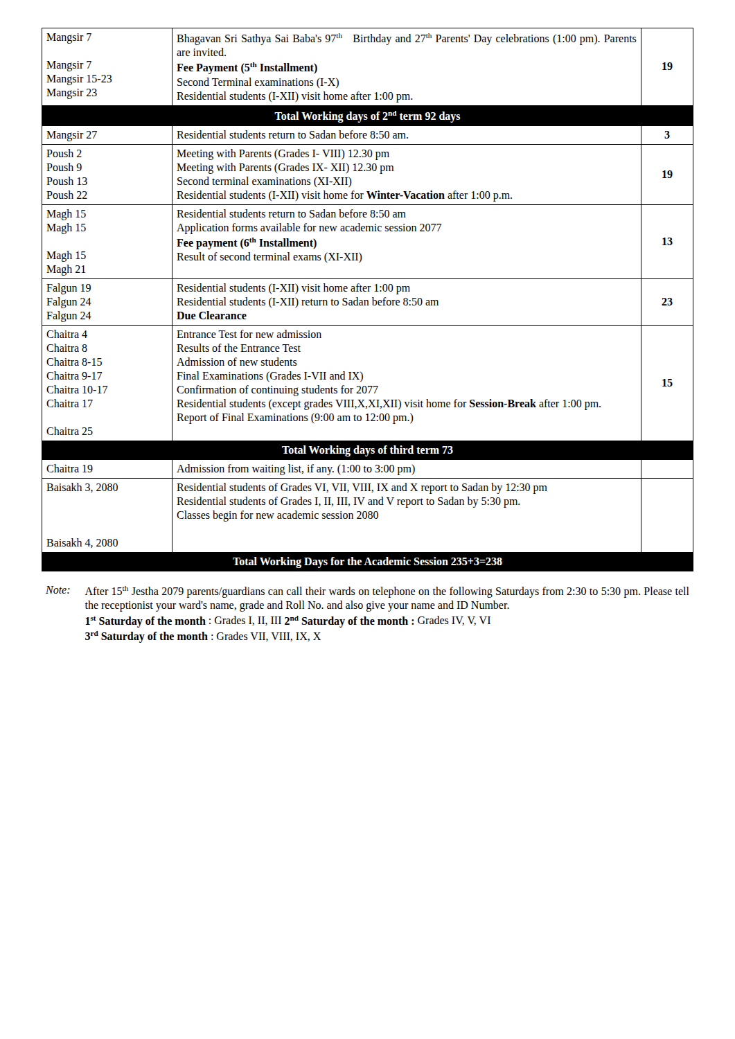| Mangsir 7 Mangsir 7 Mangsir 15-23 Mangsir 23 | Bhagavan Sri Sathya Sai Baba's 97 th Birthday and 27 th Parents' Day celebrations (1:00 pm). Parents are invited. Fee Payment (5 th Installment) Second Terminal examinations (I-X) Residential students (I-XII) visit home after 1:00 pm. | 19 |
| Total Working days of 2 nd term 92 days |
| Mangsir 27 | Residential students return to Sadan before 8:50 am. | 3 |
| Poush 2 Poush 9 Poush 13 Poush 22 | Meeting with Parents (Grades I- VIII) 12.30 pm Meeting with Parents (Grades IX- XII) 12.30 pm Second terminal examinations (XI-XII) Residential students (I-XII) visit home for Winter-Vacation after 1:00 p.m. | 19 |
| Magh 15 Magh 15 Magh 15 Magh 21 | Residential students return to Sadan before 8:50 am Application forms available for new academic session 2077 Fee payment (6 th Installment) Result of second terminal exams (XI-XII) | 13 |
| Falgun 19 Falgun 24 Falgun 24 | Residential students (I-XII) visit home after 1:00 pm Residential students (I-XII) return to Sadan before 8:50 am Due Clearance | 23 |
| Chaitra 4 Chaitra 8 Chaitra 8-15 Chaitra 9-17 Chaitra 10-17 Chaitra 17 Chaitra 25 | Entrance Test for new admission Results of the Entrance Test Admission of new students Final Examinations (Grades I-VII and IX) Confirmation of continuing students for 2077 Residential students (except grades VIII,X,XI,XII) visit home for Session-Break after 1:00 pm. Report of Final Examinations (9:00 am to 12:00 pm.) | 15 |
| Total Working days of third term 73 |
| Chaitra 19 | Admission from waiting list, if any. (1:00 to 3:00 pm) | |
| Baisakh 3, 2080 Baisakh 4, 2080 | Residential students of Grades VI, VII, VIII, IX and X report to Sadan by 12:30 pm Residential students of Grades I, II, III, IV and V report to Sadan by 5:30 pm. Classes begin for new academic session 2080 | |
| Total Working Days for the Academic Session 235+3=238 |
| Note: | After 15 th Jestha 2079 parents/guardians can call their wards on telephone on the following Saturdays from 2:30 to 5:30 pm. Please tell the receptionist your ward's name, grade and Roll No. and also give your name and ID Number. 1 st Saturday of the month : Grades I, II, III 2 nd Saturday of the month : Grades IV, V, VI 3 rd Saturday of the month : Grades VII, VIII, IX, X |